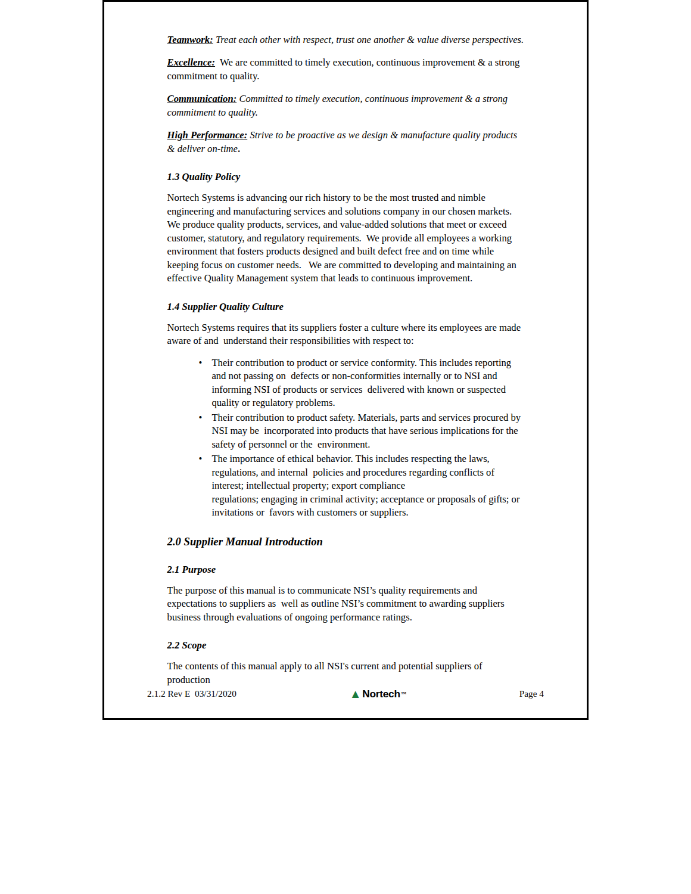Teamwork: Treat each other with respect, trust one another & value diverse perspectives.
Excellence: We are committed to timely execution, continuous improvement & a strong commitment to quality.
Communication: Committed to timely execution, continuous improvement & a strong commitment to quality.
High Performance: Strive to be proactive as we design & manufacture quality products & deliver on-time.
1.3 Quality Policy
Nortech Systems is advancing our rich history to be the most trusted and nimble engineering and manufacturing services and solutions company in our chosen markets. We produce quality products, services, and value-added solutions that meet or exceed customer, statutory, and regulatory requirements. We provide all employees a working environment that fosters products designed and built defect free and on time while keeping focus on customer needs. We are committed to developing and maintaining an effective Quality Management system that leads to continuous improvement.
1.4 Supplier Quality Culture
Nortech Systems requires that its suppliers foster a culture where its employees are made aware of and understand their responsibilities with respect to:
Their contribution to product or service conformity. This includes reporting and not passing on defects or non-conformities internally or to NSI and informing NSI of products or services delivered with known or suspected quality or regulatory problems.
Their contribution to product safety. Materials, parts and services procured by NSI may be incorporated into products that have serious implications for the safety of personnel or the environment.
The importance of ethical behavior. This includes respecting the laws, regulations, and internal policies and procedures regarding conflicts of interest; intellectual property; export compliance
regulations; engaging in criminal activity; acceptance or proposals of gifts; or invitations or favors with customers or suppliers.
2.0 Supplier Manual Introduction
2.1 Purpose
The purpose of this manual is to communicate NSI’s quality requirements and expectations to suppliers as well as outline NSI’s commitment to awarding suppliers business through evaluations of ongoing performance ratings.
2.2 Scope
The contents of this manual apply to all NSI's current and potential suppliers of production
2.1.2 Rev E 03/31/2020
▲Nortech™
Page 4